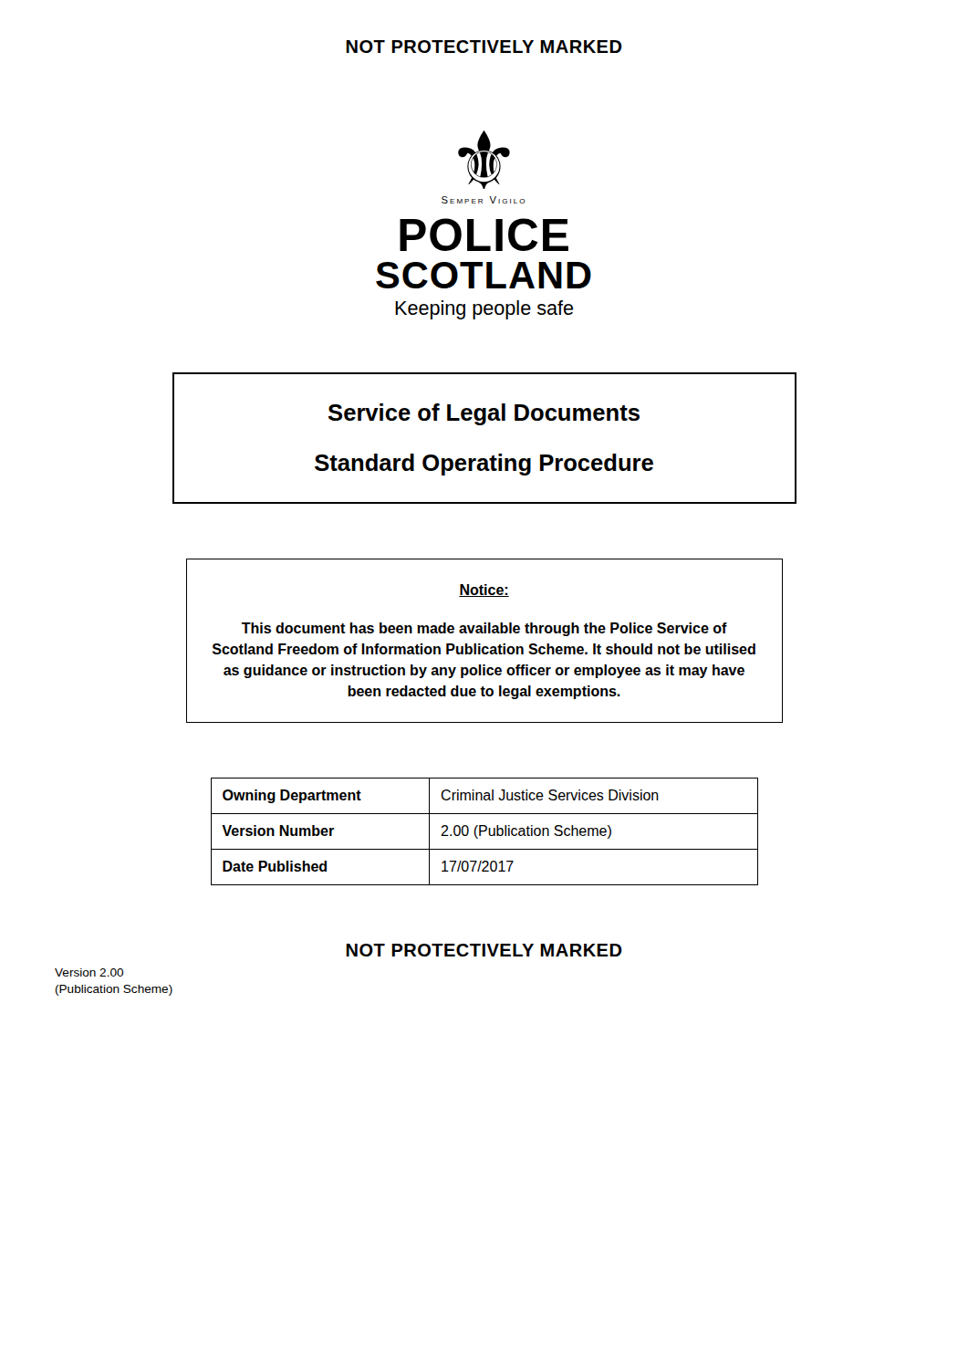NOT PROTECTIVELY MARKED
⚜ Semper Vigilo
POLICE SCOTLAND Keeping people safe
Service of Legal Documents
Standard Operating Procedure
Notice:
This document has been made available through the Police Service of Scotland Freedom of Information Publication Scheme. It should not be utilised as guidance or instruction by any police officer or employee as it may have been redacted due to legal exemptions.
| Owning Department | Criminal Justice Services Division |
| Version Number | 2.00 (Publication Scheme) |
| Date Published | 17/07/2017 |
NOT PROTECTIVELY MARKED
Version 2.00
(Publication Scheme)